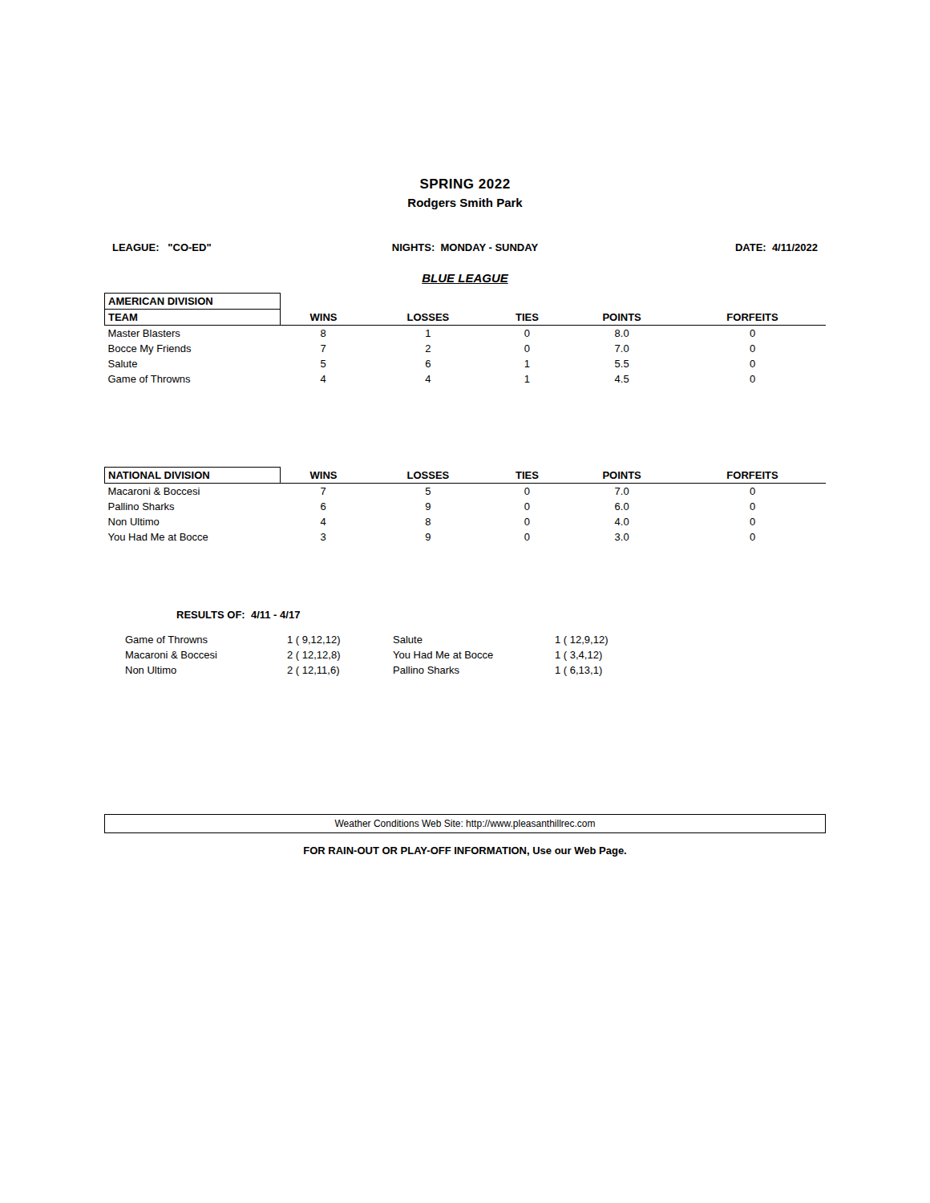SPRING 2022
Rodgers Smith Park
LEAGUE: "CO-ED"
NIGHTS: MONDAY - SUNDAY
DATE: 4/11/2022
BLUE LEAGUE
| AMERICAN DIVISION | |
| TEAM | WINS | LOSSES | TIES | POINTS | FORFEITS |
| Master Blasters | 8 | 1 | 0 | 8.0 | 0 |
| Bocce My Friends | 7 | 2 | 0 | 7.0 | 0 |
| Salute | 5 | 6 | 1 | 5.5 | 0 |
| Game of Throwns | 4 | 4 | 1 | 4.5 | 0 |
| NATIONAL DIVISION | WINS | LOSSES | TIES | POINTS | FORFEITS |
| Macaroni & Boccesi | 7 | 5 | 0 | 7.0 | 0 |
| Pallino Sharks | 6 | 9 | 0 | 6.0 | 0 |
| Non Ultimo | 4 | 8 | 0 | 4.0 | 0 |
| You Had Me at Bocce | 3 | 9 | 0 | 3.0 | 0 |
RESULTS OF: 4/11 - 4/17
| Game of Throwns | 1 ( 9,12,12) | Salute | 1 ( 12,9,12) |
| Macaroni & Boccesi | 2 ( 12,12,8) | You Had Me at Bocce | 1 ( 3,4,12) |
| Non Ultimo | 2 ( 12,11,6) | Pallino Sharks | 1 ( 6,13,1) |
Weather Conditions Web Site: http://www.pleasanthillrec.com
FOR RAIN-OUT OR PLAY-OFF INFORMATION, Use our Web Page.